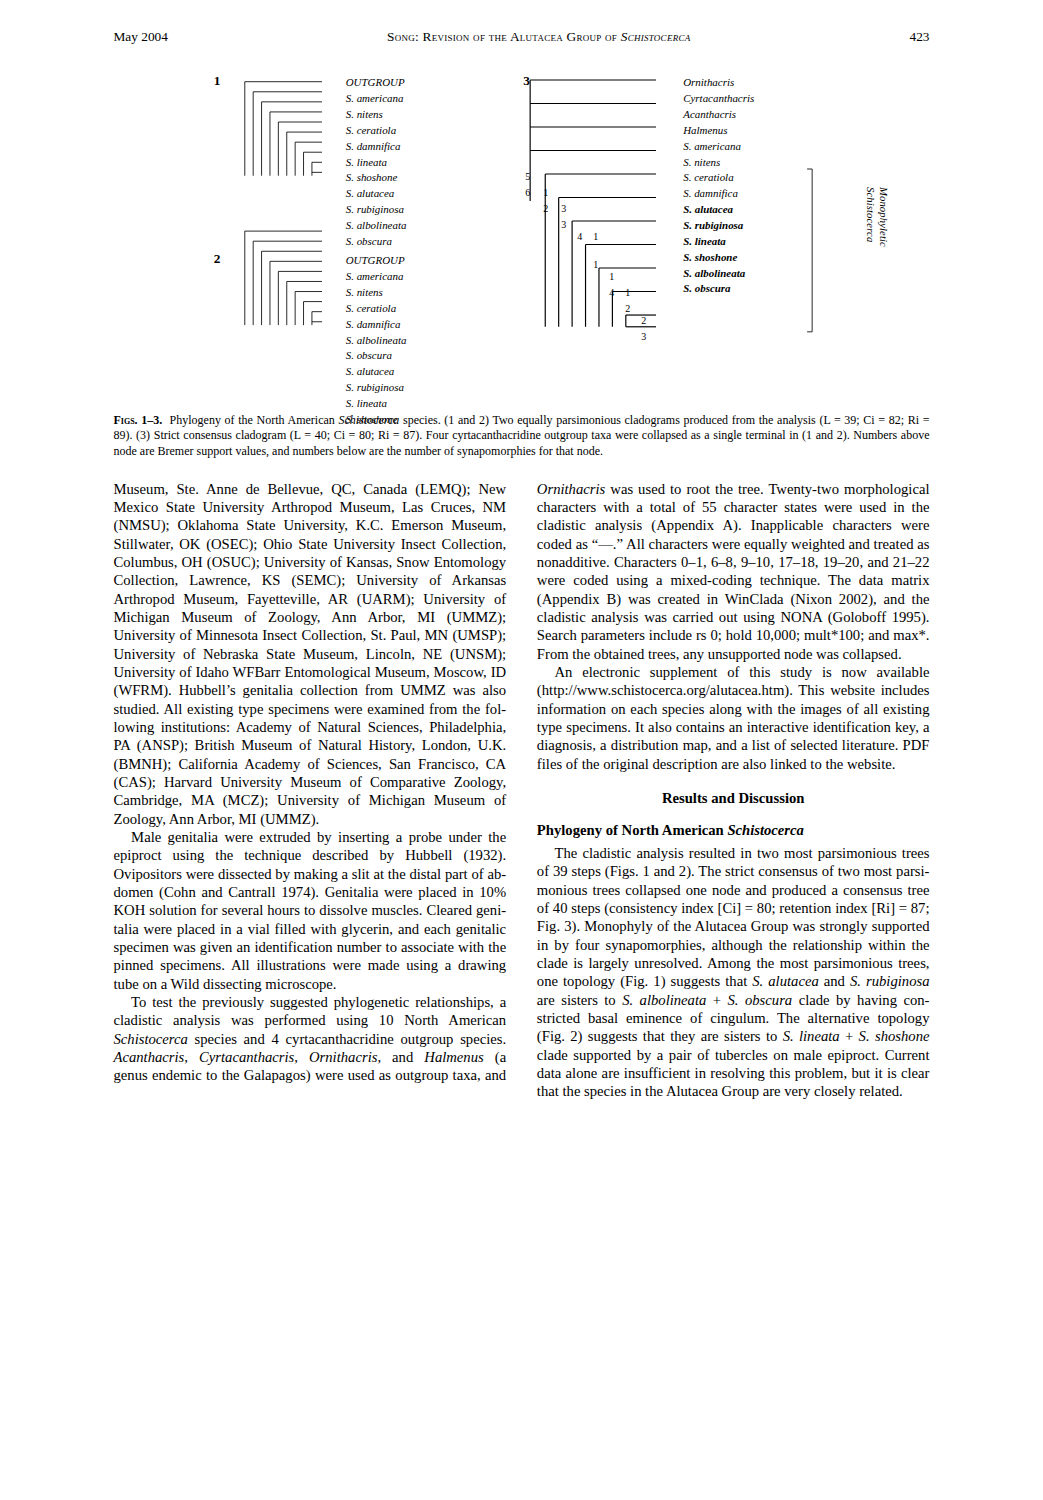May 2004 Song: Revision of the Alutacea Group of Schistocerca 423
1
OUTGROUP
S. americana
S. nitens
S. ceratiola
S. damnifica
S. lineata
S. shoshone
S. alutacea
S. rubiginosa
S. albolineata
S. obscura
2
OUTGROUP
S. americana
S. nitens
S. ceratiola
S. damnifica
S. albolineata
S. obscura
S. alutacea
S. rubiginosa
S. lineata
S. shoshone
3
Ornithacris
Cyrtacanthacris
Acanthacris
Halmenus
S. americana
S. nitens
S. ceratiola
S. damnifica
S. alutacea
S. rubiginosa
S. lineata
S. shoshone
S. albolineata
S. obscura
5 6 1 2 3 3 4 1 1 1 4 1 2 2 3 Monophyletic Schistocerca
Figs. 1–3. Phylogeny of the North American Schistocerca species. (1 and 2) Two equally parsimonious cladograms produced from the analysis (L = 39; Ci = 82; Ri = 89). (3) Strict consensus cladogram (L = 40; Ci = 80; Ri = 87). Four cyrtacanthacridine outgroup taxa were collapsed as a single terminal in (1 and 2). Numbers above node are Bremer support values, and numbers below are the number of synapomorphies for that node.
Museum, Ste. Anne de Bellevue, QC, Canada (LEMQ); New Mexico State University Arthropod Museum, Las Cruces, NM (NMSU); Oklahoma State University, K.C. Emerson Museum, Stillwater, OK (OSEC); Ohio State University Insect Collection, Columbus, OH (OSUC); University of Kansas, Snow Entomology Collection, Lawrence, KS (SEMC); University of Arkansas Arthropod Museum, Fayetteville, AR (UARM); University of Michigan Museum of Zoology, Ann Arbor, MI (UMMZ); University of Minnesota Insect Collection, St. Paul, MN (UMSP); University of Nebraska State Museum, Lincoln, NE (UNSM); University of Idaho WFBarr Entomological Museum, Moscow, ID (WFRM). Hubbell’s genitalia collection from UMMZ was also studied. All existing type specimens were examined from the following institutions: Academy of Natural Sciences, Philadelphia, PA (ANSP); British Museum of Natural History, London, U.K. (BMNH); California Academy of Sciences, San Francisco, CA (CAS); Harvard University Museum of Comparative Zoology, Cambridge, MA (MCZ); University of Michigan Museum of Zoology, Ann Arbor, MI (UMMZ).
Male genitalia were extruded by inserting a probe under the epiproct using the technique described by Hubbell (1932). Ovipositors were dissected by making a slit at the distal part of abdomen (Cohn and Cantrall 1974). Genitalia were placed in 10% KOH solution for several hours to dissolve muscles. Cleared genitalia were placed in a vial filled with glycerin, and each genitalic specimen was given an identification number to associate with the pinned specimens. All illustrations were made using a drawing tube on a Wild dissecting microscope.
To test the previously suggested phylogenetic relationships, a cladistic analysis was performed using 10 North American Schistocerca species and 4 cyrtacanthacridine outgroup species. Acanthacris, Cyrtacanthacris, Ornithacris, and Halmenus (a genus endemic to the Galapagos) were used as outgroup taxa, and Ornithacris was used to root the tree. Twenty-two morphological characters with a total of 55 character states were used in the cladistic analysis (Appendix A). Inapplicable characters were coded as “—.” All characters were equally weighted and treated as nonadditive. Characters 0–1, 6–8, 9–10, 17–18, 19–20, and 21–22 were coded using a mixed-coding technique. The data matrix (Appendix B) was created in WinClada (Nixon 2002), and the cladistic analysis was carried out using NONA (Goloboff 1995). Search parameters include rs 0; hold 10,000; mult*100; and max*. From the obtained trees, any unsupported node was collapsed.
An electronic supplement of this study is now available (http://www.schistocerca.org/alutacea.htm). This website includes information on each species along with the images of all existing type specimens. It also contains an interactive identification key, a diagnosis, a distribution map, and a list of selected literature. PDF files of the original description are also linked to the website.
Results and Discussion
Phylogeny of North American Schistocerca
The cladistic analysis resulted in two most parsimonious trees of 39 steps (Figs. 1 and 2). The strict consensus of two most parsimonious trees collapsed one node and produced a consensus tree of 40 steps (consistency index [Ci] = 80; retention index [Ri] = 87; Fig. 3). Monophyly of the Alutacea Group was strongly supported in by four synapomorphies, although the relationship within the clade is largely unresolved. Among the most parsimonious trees, one topology (Fig. 1) suggests that S. alutacea and S. rubiginosa are sisters to S. albolineata + S. obscura clade by having constricted basal eminence of cingulum. The alternative topology (Fig. 2) suggests that they are sisters to S. lineata + S. shoshone clade supported by a pair of tubercles on male epiproct. Current data alone are insufficient in resolving this problem, but it is clear that the species in the Alutacea Group are very closely related.